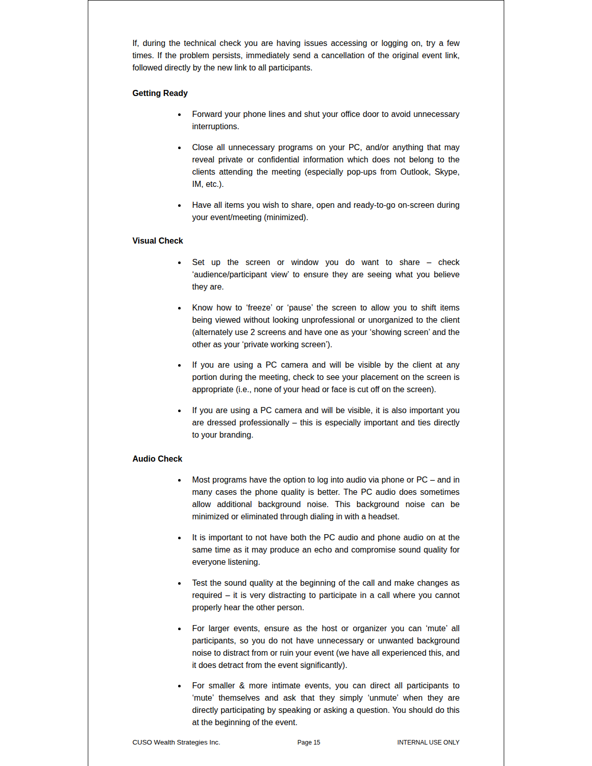If, during the technical check you are having issues accessing or logging on, try a few times. If the problem persists, immediately send a cancellation of the original event link, followed directly by the new link to all participants.
Getting Ready
Forward your phone lines and shut your office door to avoid unnecessary interruptions.
Close all unnecessary programs on your PC, and/or anything that may reveal private or confidential information which does not belong to the clients attending the meeting (especially pop-ups from Outlook, Skype, IM, etc.).
Have all items you wish to share, open and ready-to-go on-screen during your event/meeting (minimized).
Visual Check
Set up the screen or window you do want to share – check ‘audience/participant view’ to ensure they are seeing what you believe they are.
Know how to ‘freeze’ or ‘pause’ the screen to allow you to shift items being viewed without looking unprofessional or unorganized to the client (alternately use 2 screens and have one as your ‘showing screen’ and the other as your ‘private working screen’).
If you are using a PC camera and will be visible by the client at any portion during the meeting, check to see your placement on the screen is appropriate (i.e., none of your head or face is cut off on the screen).
If you are using a PC camera and will be visible, it is also important you are dressed professionally – this is especially important and ties directly to your branding.
Audio Check
Most programs have the option to log into audio via phone or PC – and in many cases the phone quality is better. The PC audio does sometimes allow additional background noise. This background noise can be minimized or eliminated through dialing in with a headset.
It is important to not have both the PC audio and phone audio on at the same time as it may produce an echo and compromise sound quality for everyone listening.
Test the sound quality at the beginning of the call and make changes as required – it is very distracting to participate in a call where you cannot properly hear the other person.
For larger events, ensure as the host or organizer you can ‘mute’ all participants, so you do not have unnecessary or unwanted background noise to distract from or ruin your event (we have all experienced this, and it does detract from the event significantly).
For smaller & more intimate events, you can direct all participants to ‘mute’ themselves and ask that they simply ‘unmute’ when they are directly participating by speaking or asking a question. You should do this at the beginning of the event.
CUSO Wealth Strategies Inc.
Page 15
INTERNAL USE ONLY